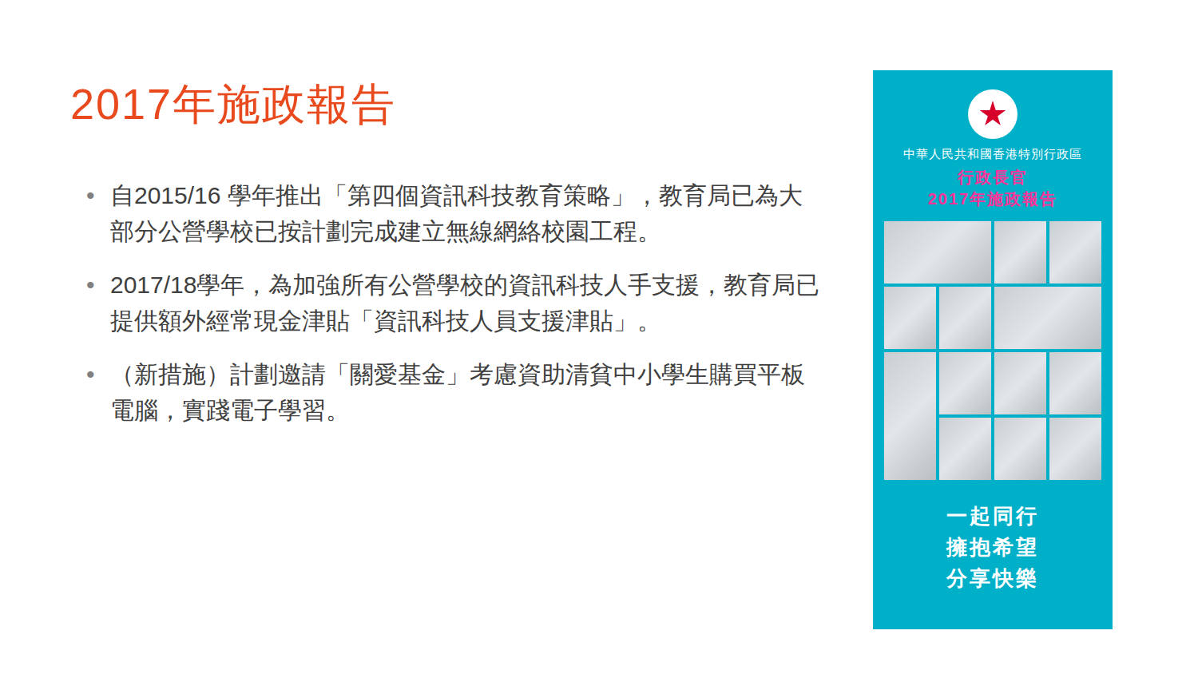2017年施政報告
自2015/16 學年推出「第四個資訊科技教育策略」，教育局已為大部分公營學校已按計劃完成建立無線網絡校園工程。
2017/18學年，為加強所有公營學校的資訊科技人手支援，教育局已提供額外經常現金津貼「資訊科技人員支援津貼」。
（新措施）計劃邀請「關愛基金」考慮資助清貧中小學生購買平板電腦，實踐電子學習。
中華人民共和國香港特別行政區
行政長官
2017年施政報告
一起同行
擁抱希望
分享快樂